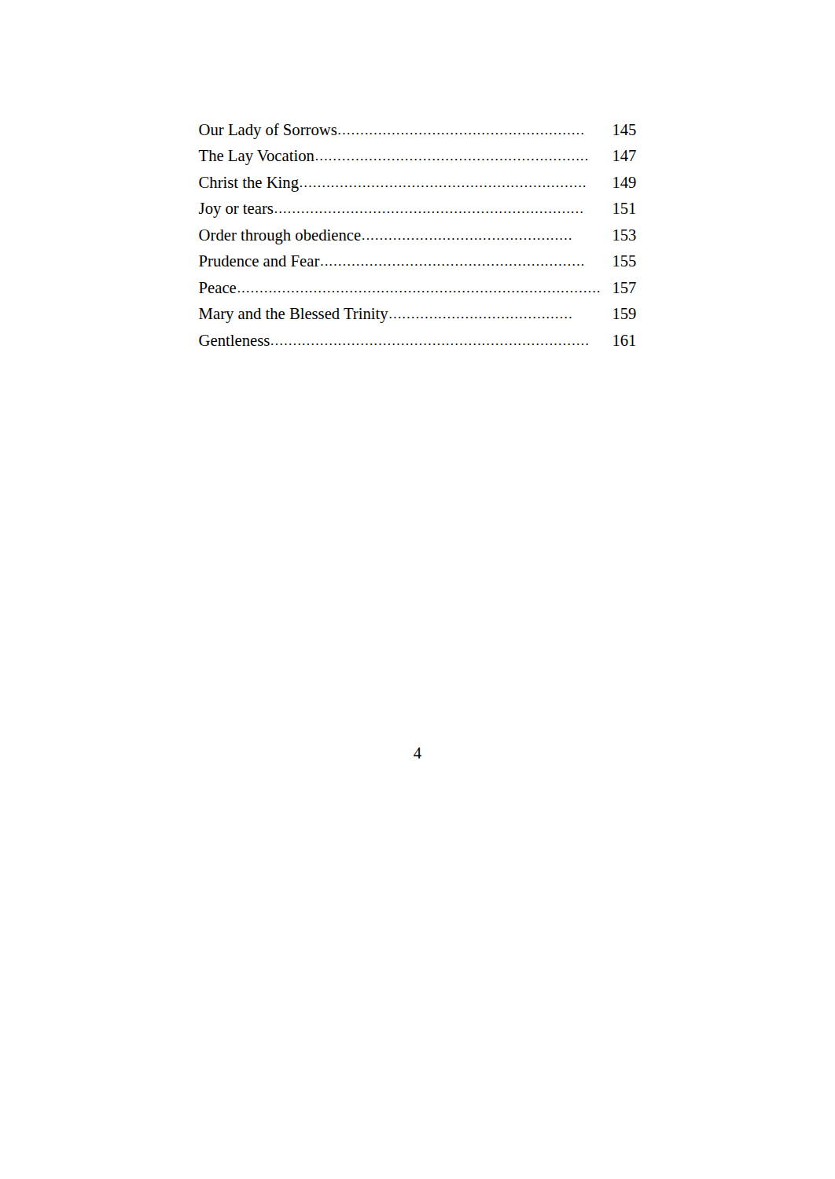Our Lady of Sorrows ....................................................... 145
The Lay Vocation ............................................................. 147
Christ the King ................................................................ 149
Joy or tears ..................................................................... 151
Order through obedience ............................................... 153
Prudence and Fear ........................................................... 155
Peace ................................................................................. 157
Mary and the Blessed Trinity ......................................... 159
Gentleness ....................................................................... 161
4